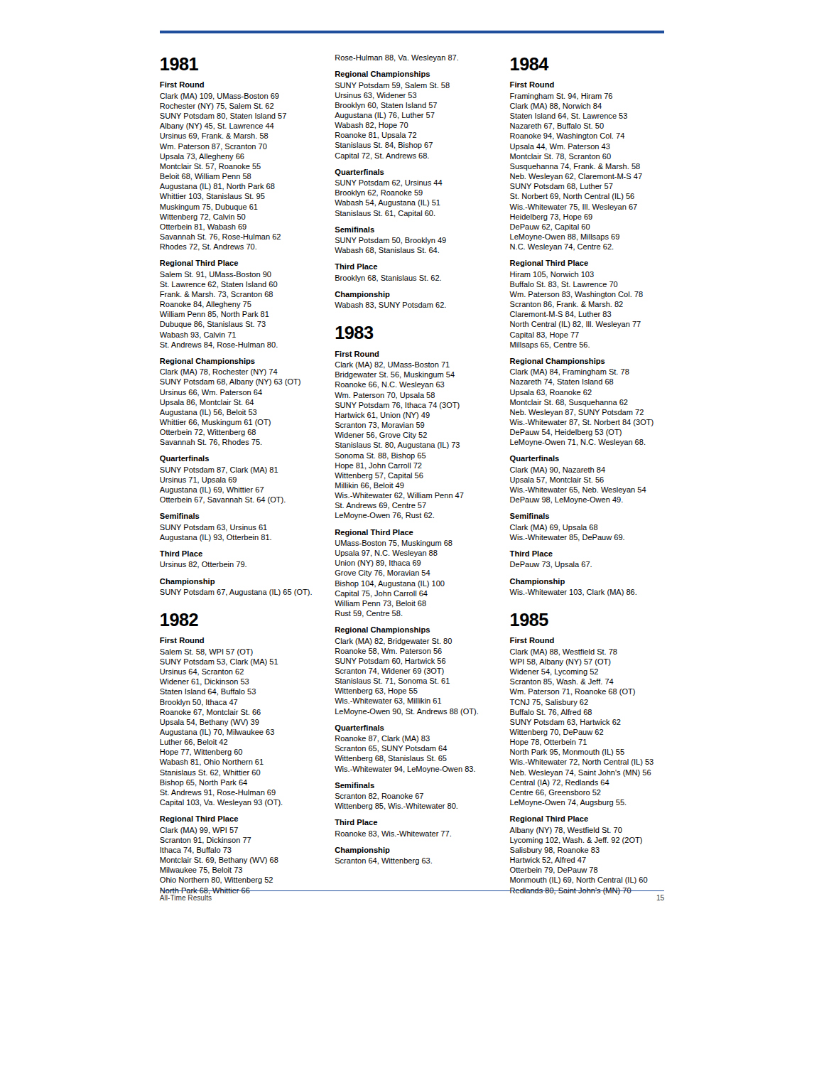1981
First Round
Clark (MA) 109, UMass-Boston 69
Rochester (NY) 75, Salem St. 62
SUNY Potsdam 80, Staten Island 57
Albany (NY) 45, St. Lawrence 44
Ursinus 69, Frank. & Marsh. 58
Wm. Paterson 87, Scranton 70
Upsala 73, Allegheny 66
Montclair St. 57, Roanoke 55
Beloit 68, William Penn 58
Augustana (IL) 81, North Park 68
Whittier 103, Stanislaus St. 95
Muskingum 75, Dubuque 61
Wittenberg 72, Calvin 50
Otterbein 81, Wabash 69
Savannah St. 76, Rose-Hulman 62
Rhodes 72, St. Andrews 70.
Regional Third Place
Salem St. 91, UMass-Boston 90
St. Lawrence 62, Staten Island 60
Frank. & Marsh. 73, Scranton 68
Roanoke 84, Allegheny 75
William Penn 85, North Park 81
Dubuque 86, Stanislaus St. 73
Wabash 93, Calvin 71
St. Andrews 84, Rose-Hulman 80.
Regional Championships
Clark (MA) 78, Rochester (NY) 74
SUNY Potsdam 68, Albany (NY) 63 (OT)
Ursinus 66, Wm. Paterson 64
Upsala 86, Montclair St. 64
Augustana (IL) 56, Beloit 53
Whittier 66, Muskingum 61 (OT)
Otterbein 72, Wittenberg 68
Savannah St. 76, Rhodes 75.
Quarterfinals
SUNY Potsdam 87, Clark (MA) 81
Ursinus 71, Upsala 69
Augustana (IL) 69, Whittier 67
Otterbein 67, Savannah St. 64 (OT).
Semifinals
SUNY Potsdam 63, Ursinus 61
Augustana (IL) 93, Otterbein 81.
Third Place
Ursinus 82, Otterbein 79.
Championship
SUNY Potsdam 67, Augustana (IL) 65 (OT).
1982
First Round
Salem St. 58, WPI 57 (OT)
SUNY Potsdam 53, Clark (MA) 51
Ursinus 64, Scranton 62
Widener 61, Dickinson 53
Staten Island 64, Buffalo 53
Brooklyn 50, Ithaca 47
Roanoke 67, Montclair St. 66
Upsala 54, Bethany (WV) 39
Augustana (IL) 70, Milwaukee 63
Luther 66, Beloit 42
Hope 77, Wittenberg 60
Wabash 81, Ohio Northern 61
Stanislaus St. 62, Whittier 60
Bishop 65, North Park 64
St. Andrews 91, Rose-Hulman 69
Capital 103, Va. Wesleyan 93 (OT).
Regional Third Place
Clark (MA) 99, WPI 57
Scranton 91, Dickinson 77
Ithaca 74, Buffalo 73
Montclair St. 69, Bethany (WV) 68
Milwaukee 75, Beloit 73
Ohio Northern 80, Wittenberg 52
North Park 68, Whittier 66
Rose-Hulman 88, Va. Wesleyan 87.
Regional Championships
SUNY Potsdam 59, Salem St. 58
Ursinus 63, Widener 53
Brooklyn 60, Staten Island 57
Augustana (IL) 76, Luther 57
Wabash 82, Hope 70
Roanoke 81, Upsala 72
Stanislaus St. 84, Bishop 67
Capital 72, St. Andrews 68.
Quarterfinals
SUNY Potsdam 62, Ursinus 44
Brooklyn 62, Roanoke 59
Wabash 54, Augustana (IL) 51
Stanislaus St. 61, Capital 60.
Semifinals
SUNY Potsdam 50, Brooklyn 49
Wabash 68, Stanislaus St. 64.
Third Place
Brooklyn 68, Stanislaus St. 62.
Championship
Wabash 83, SUNY Potsdam 62.
1983
First Round
Clark (MA) 82, UMass-Boston 71
Bridgewater St. 56, Muskingum 54
Roanoke 66, N.C. Wesleyan 63
Wm. Paterson 70, Upsala 58
SUNY Potsdam 76, Ithaca 74 (3OT)
Hartwick 61, Union (NY) 49
Scranton 73, Moravian 59
Widener 56, Grove City 52
Stanislaus St. 80, Augustana (IL) 73
Sonoma St. 88, Bishop 65
Hope 81, John Carroll 72
Wittenberg 57, Capital 56
Millikin 66, Beloit 49
Wis.-Whitewater 62, William Penn 47
St. Andrews 69, Centre 57
LeMoyne-Owen 76, Rust 62.
Regional Third Place
UMass-Boston 75, Muskingum 68
Upsala 97, N.C. Wesleyan 88
Union (NY) 89, Ithaca 69
Grove City 76, Moravian 54
Bishop 104, Augustana (IL) 100
Capital 75, John Carroll 64
William Penn 73, Beloit 68
Rust 59, Centre 58.
Regional Championships
Clark (MA) 82, Bridgewater St. 80
Roanoke 58, Wm. Paterson 56
SUNY Potsdam 60, Hartwick 56
Scranton 74, Widener 69 (3OT)
Stanislaus St. 71, Sonoma St. 61
Wittenberg 63, Hope 55
Wis.-Whitewater 63, Millikin 61
LeMoyne-Owen 90, St. Andrews 88 (OT).
Quarterfinals
Roanoke 87, Clark (MA) 83
Scranton 65, SUNY Potsdam 64
Wittenberg 68, Stanislaus St. 65
Wis.-Whitewater 94, LeMoyne-Owen 83.
Semifinals
Scranton 82, Roanoke 67
Wittenberg 85, Wis.-Whitewater 80.
Third Place
Roanoke 83, Wis.-Whitewater 77.
Championship
Scranton 64, Wittenberg 63.
1984
First Round
Framingham St. 94, Hiram 76
Clark (MA) 88, Norwich 84
Staten Island 64, St. Lawrence 53
Nazareth 67, Buffalo St. 50
Roanoke 94, Washington Col. 74
Upsala 44, Wm. Paterson 43
Montclair St. 78, Scranton 60
Susquehanna 74, Frank. & Marsh. 58
Neb. Wesleyan 62, Claremont-M-S 47
SUNY Potsdam 68, Luther 57
St. Norbert 69, North Central (IL) 56
Wis.-Whitewater 75, Ill. Wesleyan 67
Heidelberg 73, Hope 69
DePauw 62, Capital 60
LeMoyne-Owen 88, Millsaps 69
N.C. Wesleyan 74, Centre 62.
Regional Third Place
Hiram 105, Norwich 103
Buffalo St. 83, St. Lawrence 70
Wm. Paterson 83, Washington Col. 78
Scranton 86, Frank. & Marsh. 82
Claremont-M-S 84, Luther 83
North Central (IL) 82, Ill. Wesleyan 77
Capital 83, Hope 77
Millsaps 65, Centre 56.
Regional Championships
Clark (MA) 84, Framingham St. 78
Nazareth 74, Staten Island 68
Upsala 63, Roanoke 62
Montclair St. 68, Susquehanna 62
Neb. Wesleyan 87, SUNY Potsdam 72
Wis.-Whitewater 87, St. Norbert 84 (3OT)
DePauw 54, Heidelberg 53 (OT)
LeMoyne-Owen 71, N.C. Wesleyan 68.
Quarterfinals
Clark (MA) 90, Nazareth 84
Upsala 57, Montclair St. 56
Wis.-Whitewater 65, Neb. Wesleyan 54
DePauw 98, LeMoyne-Owen 49.
Semifinals
Clark (MA) 69, Upsala 68
Wis.-Whitewater 85, DePauw 69.
Third Place
DePauw 73, Upsala 67.
Championship
Wis.-Whitewater 103, Clark (MA) 86.
1985
First Round
Clark (MA) 88, Westfield St. 78
WPI 58, Albany (NY) 57 (OT)
Widener 54, Lycoming 52
Scranton 85, Wash. & Jeff. 74
Wm. Paterson 71, Roanoke 68 (OT)
TCNJ 75, Salisbury 62
Buffalo St. 76, Alfred 68
SUNY Potsdam 63, Hartwick 62
Wittenberg 70, DePauw 62
Hope 78, Otterbein 71
North Park 95, Monmouth (IL) 55
Wis.-Whitewater 72, North Central (IL) 53
Neb. Wesleyan 74, Saint John's (MN) 56
Central (IA) 72, Redlands 64
Centre 66, Greensboro 52
LeMoyne-Owen 74, Augsburg 55.
Regional Third Place
Albany (NY) 78, Westfield St. 70
Lycoming 102, Wash. & Jeff. 92 (2OT)
Salisbury 98, Roanoke 83
Hartwick 52, Alfred 47
Otterbein 79, DePauw 78
Monmouth (IL) 69, North Central (IL) 60
Redlands 80, Saint John's (MN) 70
All-Time Results 15